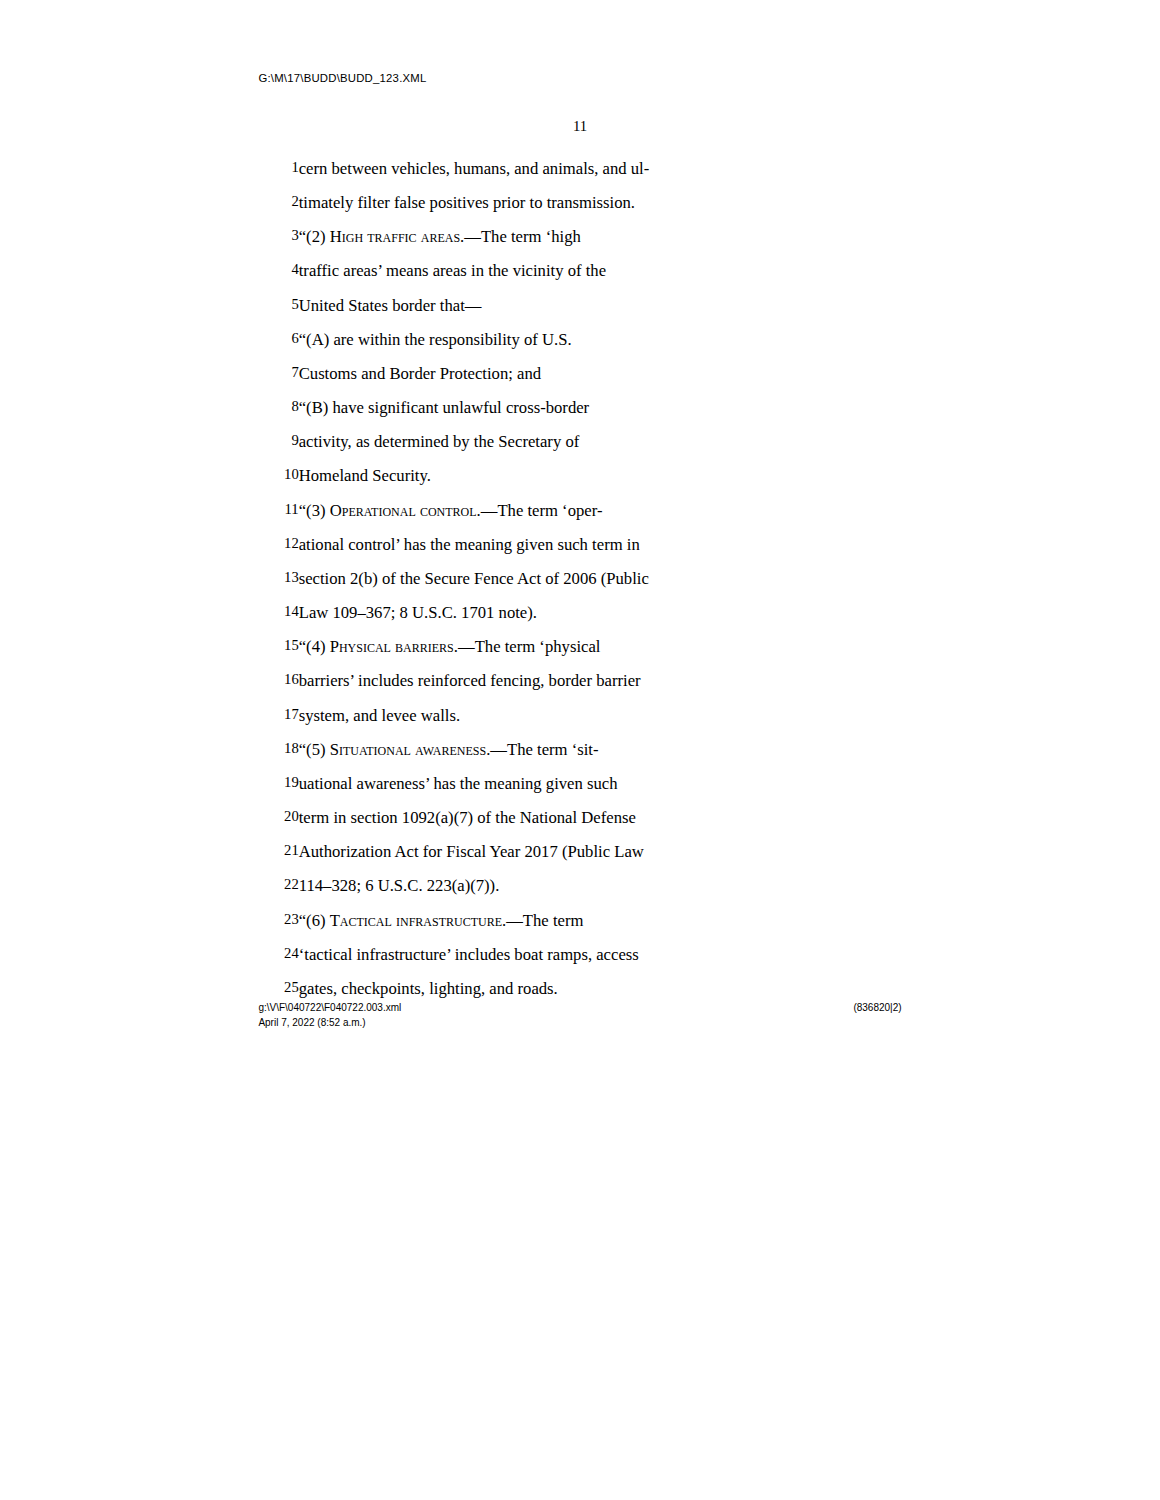G:\M\17\BUDD\BUDD_123.XML
11
| 1 | cern between vehicles, humans, and animals, and ul- |
| 2 | timately filter false positives prior to transmission. |
| 3 | “(2) High traffic areas. —The term ‘high |
| 4 | traffic areas’ means areas in the vicinity of the |
| 5 | United States border that— |
| 6 | “(A) are within the responsibility of U.S. |
| 7 | Customs and Border Protection; and |
| 8 | “(B) have significant unlawful cross-border |
| 9 | activity, as determined by the Secretary of |
| 10 | Homeland Security. |
| 11 | “(3) Operational control. —The term ‘oper- |
| 12 | ational control’ has the meaning given such term in |
| 13 | section 2(b) of the Secure Fence Act of 2006 (Public |
| 14 | Law 109–367; 8 U.S.C. 1701 note). |
| 15 | “(4) Physical barriers. —The term ‘physical |
| 16 | barriers’ includes reinforced fencing, border barrier |
| 17 | system, and levee walls. |
| 18 | “(5) Situational awareness. —The term ‘sit- |
| 19 | uational awareness’ has the meaning given such |
| 20 | term in section 1092(a)(7) of the National Defense |
| 21 | Authorization Act for Fiscal Year 2017 (Public Law |
| 22 | 114–328; 6 U.S.C. 223(a)(7)). |
| 23 | “(6) Tactical infrastructure. —The term |
| 24 | ‘tactical infrastructure’ includes boat ramps, access |
| 25 | gates, checkpoints, lighting, and roads. |
g:\V\F\040722\F040722.003.xml
April 7, 2022 (8:52 a.m.)
(836820|2)